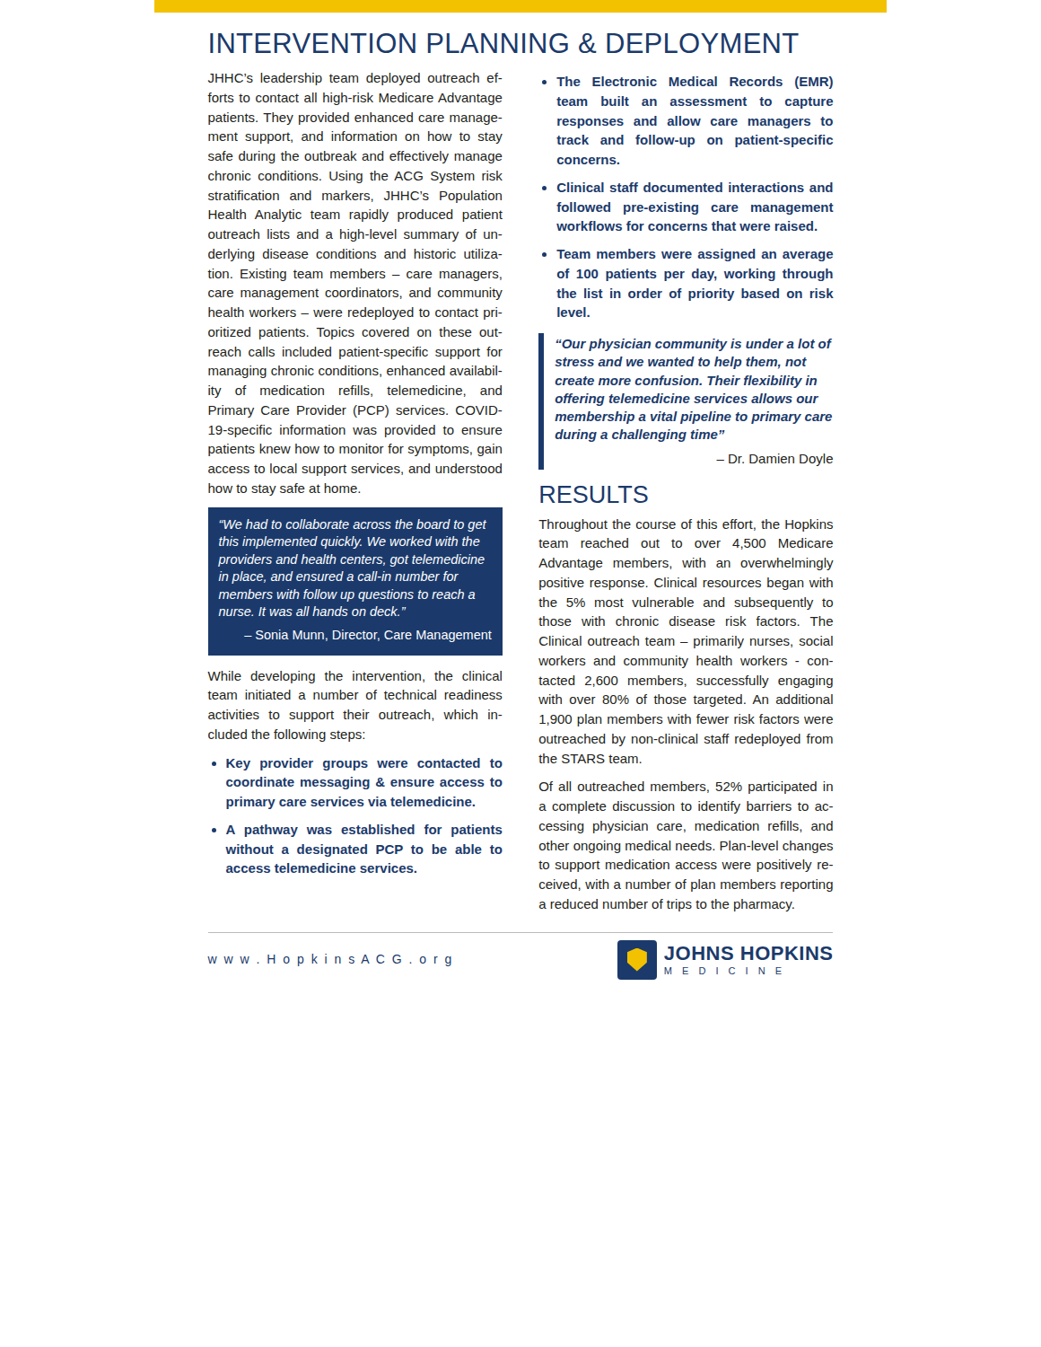INTERVENTION PLANNING & DEPLOYMENT
JHHC’s leadership team deployed outreach efforts to contact all high-risk Medicare Advantage patients. They provided enhanced care management support, and information on how to stay safe during the outbreak and effectively manage chronic conditions. Using the ACG System risk stratification and markers, JHHC’s Population Health Analytic team rapidly produced patient outreach lists and a high-level summary of underlying disease conditions and historic utilization. Existing team members – care managers, care management coordinators, and community health workers – were redeployed to contact prioritized patients. Topics covered on these outreach calls included patient-specific support for managing chronic conditions, enhanced availability of medication refills, telemedicine, and Primary Care Provider (PCP) services. COVID-19-specific information was provided to ensure patients knew how to monitor for symptoms, gain access to local support services, and understood how to stay safe at home.
“We had to collaborate across the board to get this implemented quickly. We worked with the providers and health centers, got telemedicine in place, and ensured a call-in number for members with follow up questions to reach a nurse. It was all hands on deck.” – Sonia Munn, Director, Care Management
While developing the intervention, the clinical team initiated a number of technical readiness activities to support their outreach, which included the following steps:
Key provider groups were contacted to coordinate messaging & ensure access to primary care services via telemedicine.
A pathway was established for patients without a designated PCP to be able to access telemedicine services.
The Electronic Medical Records (EMR) team built an assessment to capture responses and allow care managers to track and follow-up on patient-specific concerns.
Clinical staff documented interactions and followed pre-existing care management workflows for concerns that were raised.
Team members were assigned an average of 100 patients per day, working through the list in order of priority based on risk level.
“Our physician community is under a lot of stress and we wanted to help them, not create more confusion. Their flexibility in offering telemedicine services allows our membership a vital pipeline to primary care during a challenging time” – Dr. Damien Doyle
RESULTS
Throughout the course of this effort, the Hopkins team reached out to over 4,500 Medicare Advantage members, with an overwhelmingly positive response. Clinical resources began with the 5% most vulnerable and subsequently to those with chronic disease risk factors. The Clinical outreach team – primarily nurses, social workers and community health workers - contacted 2,600 members, successfully engaging with over 80% of those targeted. An additional 1,900 plan members with fewer risk factors were outreached by non-clinical staff redeployed from the STARS team.
Of all outreached members, 52% participated in a complete discussion to identify barriers to accessing physician care, medication refills, and other ongoing medical needs. Plan-level changes to support medication access were positively received, with a number of plan members reporting a reduced number of trips to the pharmacy.
w w w . H o p k i n s A C G . o r g
JOHNS HOPKINS M E D I C I N E